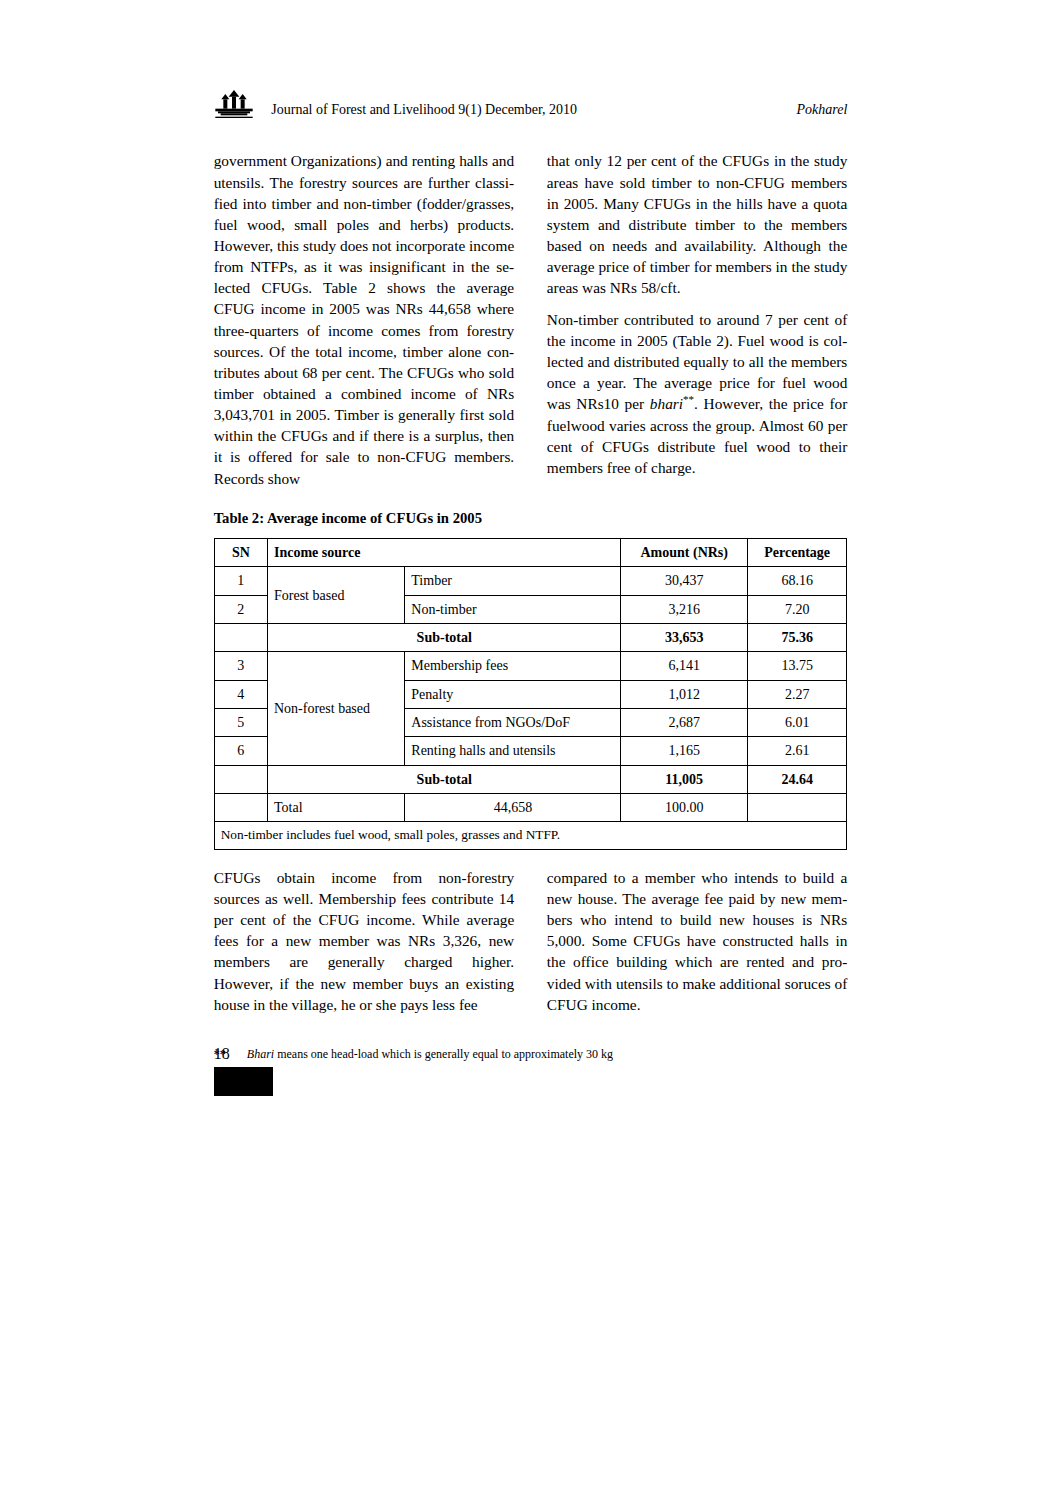Journal of Forest and Livelihood 9(1) December, 2010 Pokharel
government Organizations) and renting halls and utensils. The forestry sources are further classified into timber and non-timber (fodder/grasses, fuel wood, small poles and herbs) products. However, this study does not incorporate income from NTFPs, as it was insignificant in the selected CFUGs. Table 2 shows the average CFUG income in 2005 was NRs 44,658 where three-quarters of income comes from forestry sources. Of the total income, timber alone contributes about 68 per cent. The CFUGs who sold timber obtained a combined income of NRs 3,043,701 in 2005. Timber is generally first sold within the CFUGs and if there is a surplus, then it is offered for sale to non-CFUG members. Records show
that only 12 per cent of the CFUGs in the study areas have sold timber to non-CFUG members in 2005. Many CFUGs in the hills have a quota system and distribute timber to the members based on needs and availability. Although the average price of timber for members in the study areas was NRs 58/cft.
Non-timber contributed to around 7 per cent of the income in 2005 (Table 2). Fuel wood is collected and distributed equally to all the members once a year. The average price for fuel wood was NRs10 per bhari**. However, the price for fuelwood varies across the group. Almost 60 per cent of CFUGs distribute fuel wood to their members free of charge.
Table 2: Average income of CFUGs in 2005
| SN | Income source | Amount (NRs) | Percentage |
| --- | --- | --- | --- |
| 1 | Forest based | Timber | 30,437 | 68.16 |
| 2 | Non-timber | 3,216 | 7.20 |
| | Sub-total | 33,653 | 75.36 |
| 3 | Non-forest based | Membership fees | 6,141 | 13.75 |
| 4 | Penalty | 1,012 | 2.27 |
| 5 | Assistance from NGOs/DoF | 2,687 | 6.01 |
| 6 | Renting halls and utensils | 1,165 | 2.61 |
| | Sub-total | 11,005 | 24.64 |
| | Total | 44,658 | 100.00 | |
| Non-timber includes fuel wood, small poles, grasses and NTFP. |
CFUGs obtain income from non-forestry sources as well. Membership fees contribute 14 per cent of the CFUG income. While average fees for a new member was NRs 3,326, new members are generally charged higher. However, if the new member buys an existing house in the village, he or she pays less fee
compared to a member who intends to build a new house. The average fee paid by new members who intend to build new houses is NRs 5,000. Some CFUGs have constructed halls in the office building which are rented and provided with utensils to make additional soruces of CFUG income.
** Bhari means one head-load which is generally equal to approximately 30 kg
18